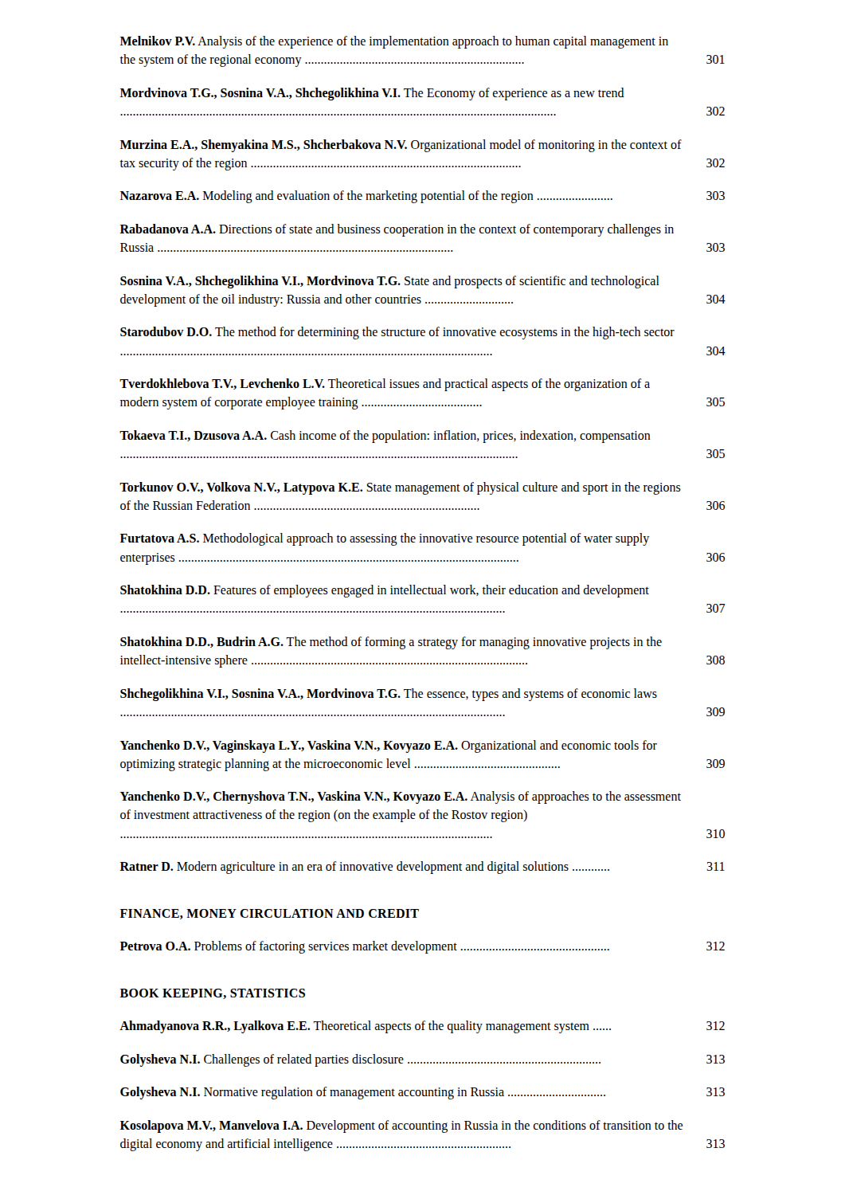Melnikov P.V. Analysis of the experience of the implementation approach to human capital management in the system of the regional economy ..................................................................... 301
Mordvinova T.G., Sosnina V.A., Shchegolikhina V.I. The Economy of experience as a new trend ......................................................................................................................................... 302
Murzina E.A., Shemyakina M.S., Shcherbakova N.V. Organizational model of monitoring in the context of tax security of the region ..................................................................................... 302
Nazarova E.A. Modeling and evaluation of the marketing potential of the region ........................ 303
Rabadanova A.A. Directions of state and business cooperation in the context of contemporary challenges in Russia ............................................................................................. 303
Sosnina V.A., Shchegolikhina V.I., Mordvinova T.G. State and prospects of scientific and technological development of the oil industry: Russia and other countries ............................ 304
Starodubov D.O. The method for determining the structure of innovative ecosystems in the high-tech sector ..................................................................................................................... 304
Tverdokhlebova T.V., Levchenko L.V. Theoretical issues and practical aspects of the organization of a modern system of corporate employee training ...................................... 305
Tokaeva T.I., Dzusova A.A. Cash income of the population: inflation, prices, indexation, compensation ............................................................................................................................. 305
Torkunov O.V., Volkova N.V., Latypova K.E. State management of physical culture and sport in the regions of the Russian Federation ....................................................................... 306
Furtatova A.S. Methodological approach to assessing the innovative resource potential of water supply enterprises ........................................................................................................... 306
Shatokhina D.D. Features of employees engaged in intellectual work, their education and development ......................................................................................................................... 307
Shatokhina D.D., Budrin A.G. The method of forming a strategy for managing innovative projects in the intellect-intensive sphere ....................................................................................... 308
Shchegolikhina V.I., Sosnina V.A., Mordvinova T.G. The essence, types and systems of economic laws ......................................................................................................................... 309
Yanchenko D.V., Vaginskaya L.Y., Vaskina V.N., Kovyazo E.A. Organizational and economic tools for optimizing strategic planning at the microeconomic level .............................................. 309
Yanchenko D.V., Chernyshova T.N., Vaskina V.N., Kovyazo E.A. Analysis of approaches to the assessment of investment attractiveness of the region (on the example of the Rostov region) ..................................................................................................................... 310
Ratner D. Modern agriculture in an era of innovative development and digital solutions ............ 311
Finance, money circulation and credit
Petrova O.A. Problems of factoring services market development ............................................... 312
Book keeping, statistics
Ahmadyanova R.R., Lyalkova E.E. Theoretical aspects of the quality management system ...... 312
Golysheva N.I. Challenges of related parties disclosure ............................................................. 313
Golysheva N.I. Normative regulation of management accounting in Russia ............................... 313
Kosolapova M.V., Manvelova I.A. Development of accounting in Russia in the conditions of transition to the digital economy and artificial intelligence ....................................................... 313